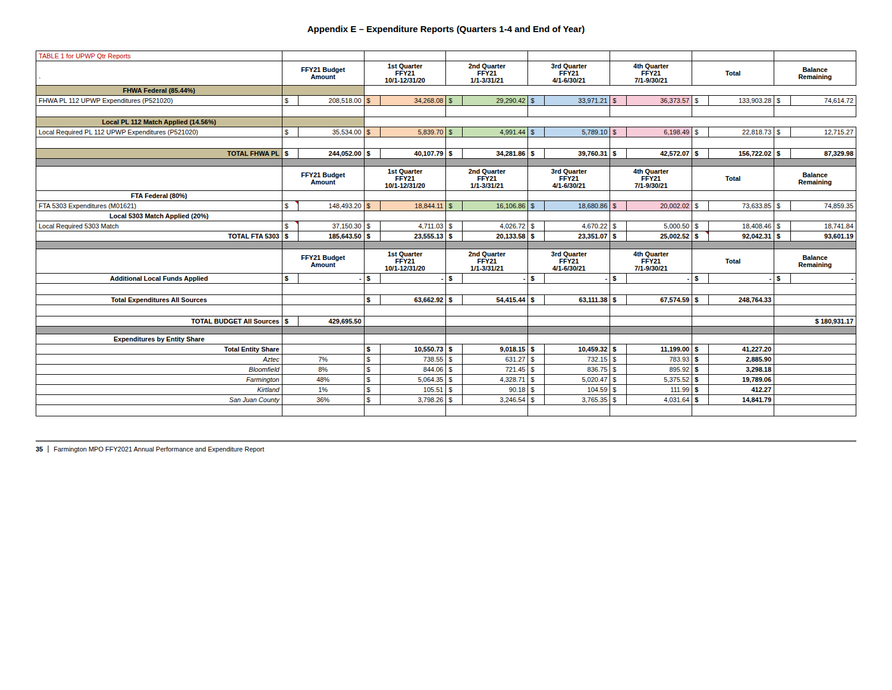Appendix E – Expenditure Reports (Quarters 1-4 and End of Year)
| TABLE 1 for UPWP Qtr Reports | | | | | | | |
| ` | FFY21 Budget Amount | 1st Quarter FFY21 10/1-12/31/20 | 2nd Quarter FFY21 1/1-3/31/21 | 3rd Quarter FFY21 4/1-6/30/21 | 4th Quarter FFY21 7/1-9/30/21 | Total | Balance Remaining |
| FHWA Federal (85.44%) | | | | | | | |
| FHWA PL 112 UPWP Expenditures (P521020) | $ | 208,518.00 | $ | 34,268.08 | $ | 29,290.42 | $ | 33,971.21 | $ | 36,373.57 | $ | 133,903.28 | $ | 74,614.72 |
| Local PL 112 Match Applied (14.56%) | | | | | | | |
| Local Required PL 112 UPWP Expenditures (P521020) | $ | 35,534.00 | $ | 5,839.70 | $ | 4,991.44 | $ | 5,789.10 | $ | 6,198.49 | $ | 22,818.73 | $ | 12,715.27 |
| TOTAL FHWA PL | $ | 244,052.00 | $ | 40,107.79 | $ | 34,281.86 | $ | 39,760.31 | $ | 42,572.07 | $ | 156,722.02 | $ | 87,329.98 |
| | FFY21 Budget Amount | 1st Quarter FFY21 10/1-12/31/20 | 2nd Quarter FFY21 1/1-3/31/21 | 3rd Quarter FFY21 4/1-6/30/21 | 4th Quarter FFY21 7/1-9/30/21 | Total | Balance Remaining |
| FTA Federal (80%) | | | | | | | |
| FTA 5303 Expenditures (M01621) | $ | 148,493.20 | $ | 18,844.11 | $ | 16,106.86 | $ | 18,680.86 | $ | 20,002.02 | $ | 73,633.85 | $ | 74,859.35 |
| Local 5303 Match Applied (20%) | | | | | | | |
| Local Required 5303 Match | $ | 37,150.30 | $ | 4,711.03 | $ | 4,026.72 | $ | 4,670.22 | $ | 5,000.50 | $ | 18,408.46 | $ | 18,741.84 |
| TOTAL FTA 5303 | $ | 185,643.50 | $ | 23,555.13 | $ | 20,133.58 | $ | 23,351.07 | $ | 25,002.52 | $ | 92,042.31 | $ | 93,601.19 |
| | FFY21 Budget Amount | 1st Quarter FFY21 10/1-12/31/20 | 2nd Quarter FFY21 1/1-3/31/21 | 3rd Quarter FFY21 4/1-6/30/21 | 4th Quarter FFY21 7/1-9/30/21 | Total | Balance Remaining |
| Additional Local Funds Applied | $ | - | $ | - | $ | - | $ | - | $ | - | $ | - | $ | - |
| Total Expenditures All Sources | | $ | 63,662.92 | $ | 54,415.44 | $ | 63,111.38 | $ | 67,574.59 | $ | 248,764.33 | |
| TOTAL BUDGET All Sources | $ | 429,695.50 | | | | | | $ 180,931.17 |
| Expenditures by Entity Share | | | | | | | |
| Total Entity Share | | $ | 10,550.73 | $ | 9,018.15 | $ | 10,459.32 | $ | 11,199.00 | $ | 41,227.20 | |
| Aztec | 7% | $ | 738.55 | $ | 631.27 | $ | 732.15 | $ | 783.93 | $ | 2,885.90 | |
| Bloomfield | 8% | $ | 844.06 | $ | 721.45 | $ | 836.75 | $ | 895.92 | $ | 3,298.18 | |
| Farmington | 48% | $ | 5,064.35 | $ | 4,328.71 | $ | 5,020.47 | $ | 5,375.52 | $ | 19,789.06 | |
| Kirtland | 1% | $ | 105.51 | $ | 90.18 | $ | 104.59 | $ | 111.99 | $ | 412.27 | |
| San Juan County | 36% | $ | 3,798.26 | $ | 3,246.54 | $ | 3,765.35 | $ | 4,031.64 | $ | 14,841.79 | |
35 Farmington MPO FFY2021 Annual Performance and Expenditure Report